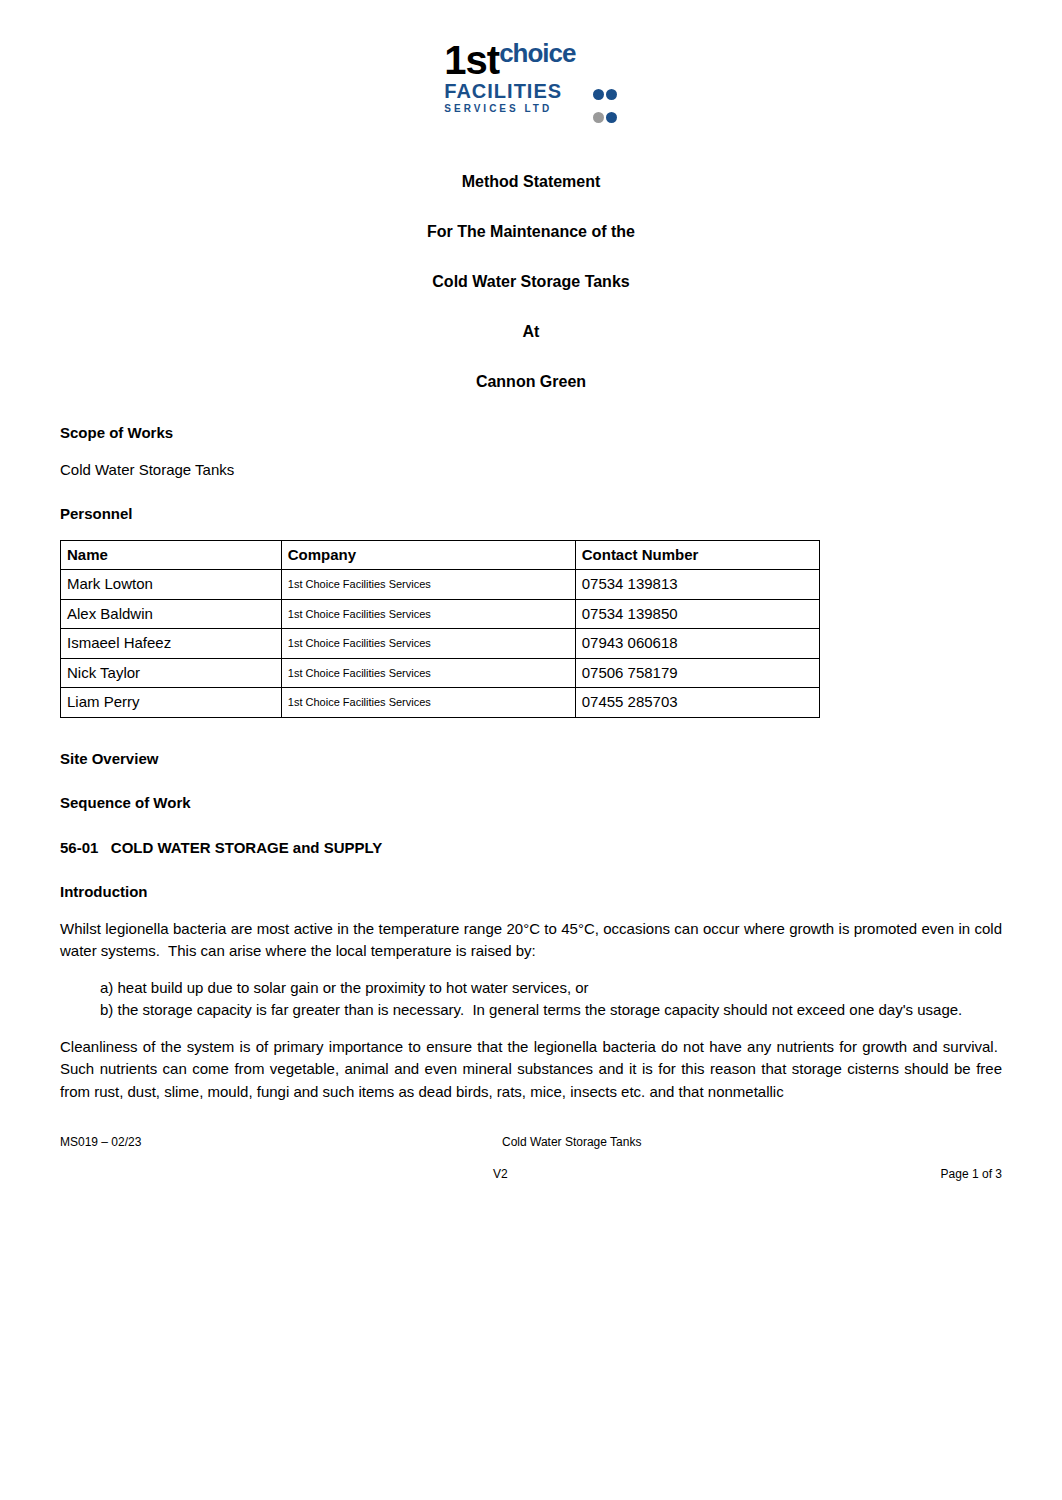1st choice FACILITIES SERVICES LTD
Method Statement For The Maintenance of the Cold Water Storage Tanks At Cannon Green
Scope of Works
Cold Water Storage Tanks
Personnel
| Name | Company | Contact Number |
| --- | --- | --- |
| Mark Lowton | 1st Choice Facilities Services | 07534 139813 |
| Alex Baldwin | 1st Choice Facilities Services | 07534 139850 |
| Ismaeel Hafeez | 1st Choice Facilities Services | 07943 060618 |
| Nick Taylor | 1st Choice Facilities Services | 07506 758179 |
| Liam Perry | 1st Choice Facilities Services | 07455 285703 |
Site Overview
Sequence of Work
56-01 COLD WATER STORAGE and SUPPLY
Introduction
Whilst legionella bacteria are most active in the temperature range 20°C to 45°C, occasions can occur where growth is promoted even in cold water systems. This can arise where the local temperature is raised by:
a) heat build up due to solar gain or the proximity to hot water services, or
b) the storage capacity is far greater than is necessary. In general terms the storage capacity should not exceed one day's usage.
Cleanliness of the system is of primary importance to ensure that the legionella bacteria do not have any nutrients for growth and survival. Such nutrients can come from vegetable, animal and even mineral substances and it is for this reason that storage cisterns should be free from rust, dust, slime, mould, fungi and such items as dead birds, rats, mice, insects etc. and that nonmetallic
MS019 – 02/23 Cold Water Storage Tanks
V2 Page 1 of 3